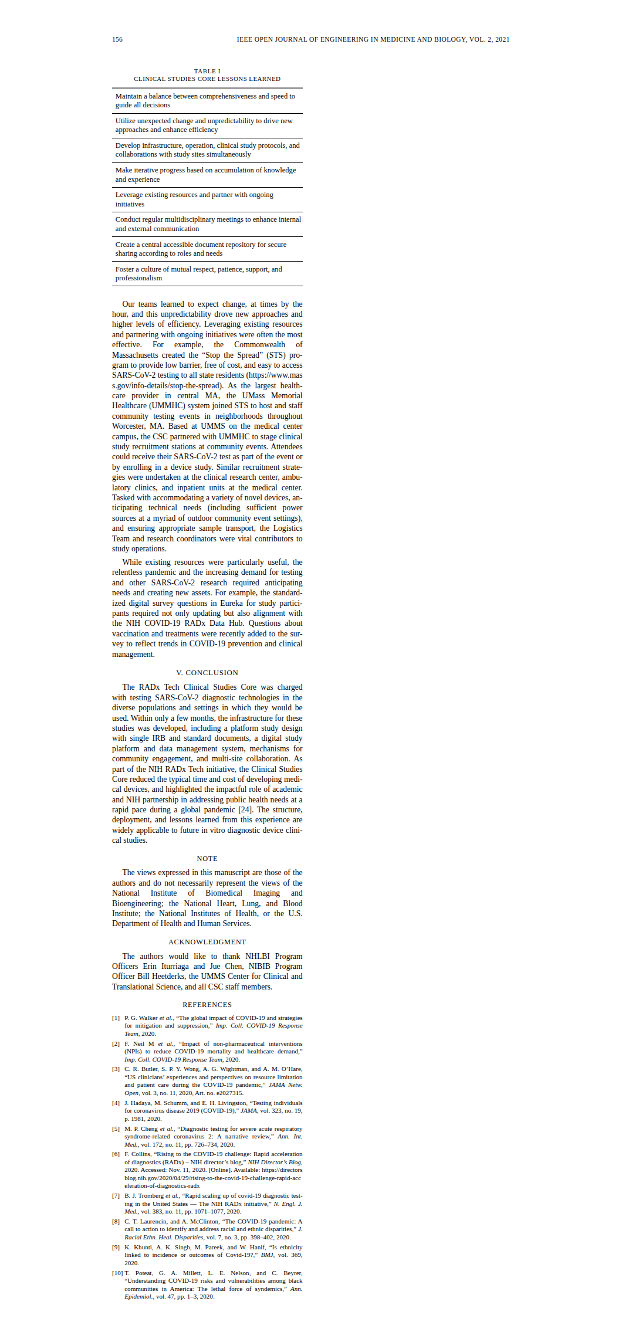156 IEEE Open Journal of Engineering in Medicine and Biology, Vol. 2, 2021
Table I Clinical Studies Core Lessons Learned
| Maintain a balance between comprehensiveness and speed to guide all decisions |
| Utilize unexpected change and unpredictability to drive new approaches and enhance efficiency |
| Develop infrastructure, operation, clinical study protocols, and collaborations with study sites simultaneously |
| Make iterative progress based on accumulation of knowledge and experience |
| Leverage existing resources and partner with ongoing initiatives |
| Conduct regular multidisciplinary meetings to enhance internal and external communication |
| Create a central accessible document repository for secure sharing according to roles and needs |
| Foster a culture of mutual respect, patience, support, and professionalism |
Our teams learned to expect change, at times by the hour, and this unpredictability drove new approaches and higher levels of efficiency. Leveraging existing resources and partnering with ongoing initiatives were often the most effective. For example, the Commonwealth of Massachusetts created the “Stop the Spread” (STS) program to provide low barrier, free of cost, and easy to access SARS-CoV-2 testing to all state residents (https://www.mass.gov/info-details/stop-the-spread). As the largest healthcare provider in central MA, the UMass Memorial Healthcare (UMMHC) system joined STS to host and staff community testing events in neighborhoods throughout Worcester, MA. Based at UMMS on the medical center campus, the CSC partnered with UMMHC to stage clinical study recruitment stations at community events. Attendees could receive their SARS-CoV-2 test as part of the event or by enrolling in a device study. Similar recruitment strategies were undertaken at the clinical research center, ambulatory clinics, and inpatient units at the medical center. Tasked with accommodating a variety of novel devices, anticipating technical needs (including sufficient power sources at a myriad of outdoor community event settings), and ensuring appropriate sample transport, the Logistics Team and research coordinators were vital contributors to study operations.
While existing resources were particularly useful, the relentless pandemic and the increasing demand for testing and other SARS-CoV-2 research required anticipating needs and creating new assets. For example, the standardized digital survey questions in Eureka for study participants required not only updating but also alignment with the NIH COVID-19 RADx Data Hub. Questions about vaccination and treatments were recently added to the survey to reflect trends in COVID-19 prevention and clinical management.
V. Conclusion
The RADx Tech Clinical Studies Core was charged with testing SARS-CoV-2 diagnostic technologies in the diverse populations and settings in which they would be used. Within only a few months, the infrastructure for these studies was developed, including a platform study design with single IRB and standard documents, a digital study platform and data management system, mechanisms for community engagement, and multi-site collaboration. As part of the NIH RADx Tech initiative, the Clinical Studies Core reduced the typical time and cost of developing medical devices, and highlighted the impactful role of academic and NIH partnership in addressing public health needs at a rapid pace during a global pandemic [24]. The structure, deployment, and lessons learned from this experience are widely applicable to future in vitro diagnostic device clinical studies.
Note
The views expressed in this manuscript are those of the authors and do not necessarily represent the views of the National Institute of Biomedical Imaging and Bioengineering; the National Heart, Lung, and Blood Institute; the National Institutes of Health, or the U.S. Department of Health and Human Services.
Acknowledgment
The authors would like to thank NHLBI Program Officers Erin Iturriaga and Jue Chen, NIBIB Program Officer Bill Heetderks, the UMMS Center for Clinical and Translational Science, and all CSC staff members.
References
[1] P. G. Walker et al., “The global impact of COVID-19 and strategies for mitigation and suppression,” Imp. Coll. COVID-19 Response Team, 2020.
[2] F. Neil M et al., “Impact of non-pharmaceutical interventions (NPIs) to reduce COVID-19 mortality and healthcare demand,” Imp. Coll. COVID-19 Response Team, 2020.
[3] C. R. Butler, S. P. Y. Wong, A. G. Wightman, and A. M. O’Hare, “US clinicians’ experiences and perspectives on resource limitation and patient care during the COVID-19 pandemic,” JAMA Netw. Open, vol. 3, no. 11, 2020, Art. no. e2027315.
[4] J. Hadaya, M. Schumm, and E. H. Livingston, “Testing individuals for coronavirus disease 2019 (COVID-19),” JAMA, vol. 323, no. 19, p. 1981, 2020.
[5] M. P. Cheng et al., “Diagnostic testing for severe acute respiratory syndrome-related coronavirus 2: A narrative review,” Ann. Int. Med., vol. 172, no. 11, pp. 726–734, 2020.
[6] F. Collins, “Rising to the COVID-19 challenge: Rapid acceleration of diagnostics (RADx) – NIH director’s blog,” NIH Director’s Blog, 2020. Accessed: Nov. 11, 2020. [Online]. Available: https://directorsblog.nih.gov/2020/04/29/rising-to-the-covid-19-challenge-rapid-acceleration-of-diagnostics-radx
[7] B. J. Tromberg et al., “Rapid scaling up of covid-19 diagnostic testing in the United States — The NIH RADx initiative,” N. Engl. J. Med., vol. 383, no. 11, pp. 1071–1077, 2020.
[8] C. T. Laurencin, and A. McClinton, “The COVID-19 pandemic: A call to action to identify and address racial and ethnic disparities,” J. Racial Ethn. Heal. Disparities, vol. 7, no. 3, pp. 398–402, 2020.
[9] K. Khunti, A. K. Singh, M. Pareek, and W. Hanif, “Is ethnicity linked to incidence or outcomes of Covid-19?,” BMJ, vol. 369, 2020.
[10] T. Poteat, G. A. Millett, L. E. Nelson, and C. Beyrer, “Understanding COVID-19 risks and vulnerabilities among black communities in America: The lethal force of syndemics,” Ann. Epidemiol., vol. 47, pp. 1–3, 2020.